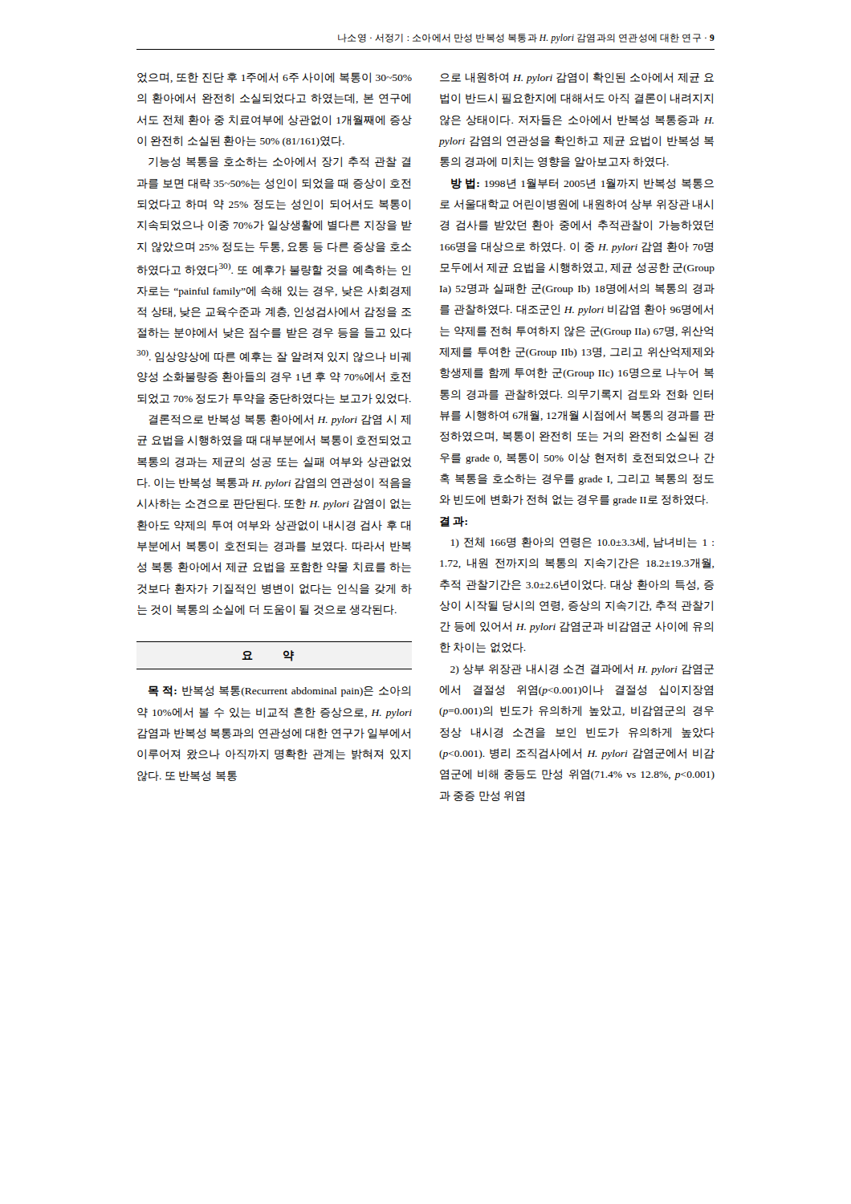나소영 · 서정기 : 소아에서 만성 반복성 복통과 H. pylori 감염과의 연관성에 대한 연구 · 9
었으며, 또한 진단 후 1주에서 6주 사이에 복통이 30~50%의 환아에서 완전히 소실되었다고 하였는데, 본 연구에서도 전체 환아 중 치료여부에 상관없이 1개월째에 증상이 완전히 소실된 환아는 50% (81/161)였다.
기능성 복통을 호소하는 소아에서 장기 추적 관찰 결과를 보면 대략 35~50%는 성인이 되었을 때 증상이 호전되었다고 하며 약 25% 정도는 성인이 되어서도 복통이 지속되었으나 이중 70%가 일상생활에 별다른 지장을 받지 않았으며 25% 정도는 두통, 요통 등 다른 증상을 호소하였다고 하였다30). 또 예후가 불량할 것을 예측하는 인자로는 “painful family”에 속해 있는 경우, 낮은 사회경제적 상태, 낮은 교육수준과 계층, 인성검사에서 감정을 조절하는 분야에서 낮은 점수를 받은 경우 등을 들고 있다30). 임상양상에 따른 예후는 잘 알려져 있지 않으나 비궤양성 소화불량증 환아들의 경우 1년 후 약 70%에서 호전되었고 70% 정도가 투약을 중단하였다는 보고가 있었다.
결론적으로 반복성 복통 환아에서 H. pylori 감염 시 제균 요법을 시행하였을 때 대부분에서 복통이 호전되었고 복통의 경과는 제균의 성공 또는 실패 여부와 상관없었다. 이는 반복성 복통과 H. pylori 감염의 연관성이 적음을 시사하는 소견으로 판단된다. 또한 H. pylori 감염이 없는 환아도 약제의 투여 여부와 상관없이 내시경 검사 후 대부분에서 복통이 호전되는 경과를 보였다. 따라서 반복성 복통 환아에서 제균 요법을 포함한 약물 치료를 하는 것보다 환자가 기질적인 병변이 없다는 인식을 갖게 하는 것이 복통의 소실에 더 도움이 될 것으로 생각된다.
요 약
목 적: 반복성 복통(Recurrent abdominal pain)은 소아의 약 10%에서 볼 수 있는 비교적 흔한 증상으로, H. pylori 감염과 반복성 복통과의 연관성에 대한 연구가 일부에서 이루어져 왔으나 아직까지 명확한 관계는 밝혀져 있지 않다. 또 반복성 복통
으로 내원하여 H. pylori 감염이 확인된 소아에서 제균 요법이 반드시 필요한지에 대해서도 아직 결론이 내려지지 않은 상태이다. 저자들은 소아에서 반복성 복통증과 H. pylori 감염의 연관성을 확인하고 제균 요법이 반복성 복통의 경과에 미치는 영향을 알아보고자 하였다.
방 법: 1998년 1월부터 2005년 1월까지 반복성 복통으로 서울대학교 어린이병원에 내원하여 상부 위장관 내시경 검사를 받았던 환아 중에서 추적관찰이 가능하였던 166명을 대상으로 하였다. 이 중 H. pylori 감염 환아 70명 모두에서 제균 요법을 시행하였고, 제균 성공한 군(Group Ia) 52명과 실패한 군(Group Ib) 18명에서의 복통의 경과를 관찰하였다. 대조군인 H. pylori 비감염 환아 96명에서는 약제를 전혀 투여하지 않은 군(Group IIa) 67명, 위산억제제를 투여한 군(Group IIb) 13명, 그리고 위산억제제와 항생제를 함께 투여한 군(Group IIc) 16명으로 나누어 복통의 경과를 관찰하였다. 의무기록지 검토와 전화 인터뷰를 시행하여 6개월, 12개월 시점에서 복통의 경과를 판정하였으며, 복통이 완전히 또는 거의 완전히 소실된 경우를 grade 0, 복통이 50% 이상 현저히 호전되었으나 간혹 복통을 호소하는 경우를 grade I, 그리고 복통의 정도와 빈도에 변화가 전혀 없는 경우를 grade II로 정하였다.
결 과:
1) 전체 166명 환아의 연령은 10.0±3.3세, 남녀비는 1 : 1.72, 내원 전까지의 복통의 지속기간은 18.2±19.3개월, 추적 관찰기간은 3.0±2.6년이었다. 대상 환아의 특성, 증상이 시작될 당시의 연령, 증상의 지속기간, 추적 관찰기간 등에 있어서 H. pylori 감염군과 비감염군 사이에 유의한 차이는 없었다.
2) 상부 위장관 내시경 소견 결과에서 H. pylori 감염군에서 결절성 위염(p<0.001)이나 결절성 십이지장염(p=0.001)의 빈도가 유의하게 높았고, 비감염군의 경우 정상 내시경 소견을 보인 빈도가 유의하게 높았다(p<0.001). 병리 조직검사에서 H. pylori 감염군에서 비감염군에 비해 중등도 만성 위염(71.4% vs 12.8%, p<0.001)과 중증 만성 위염